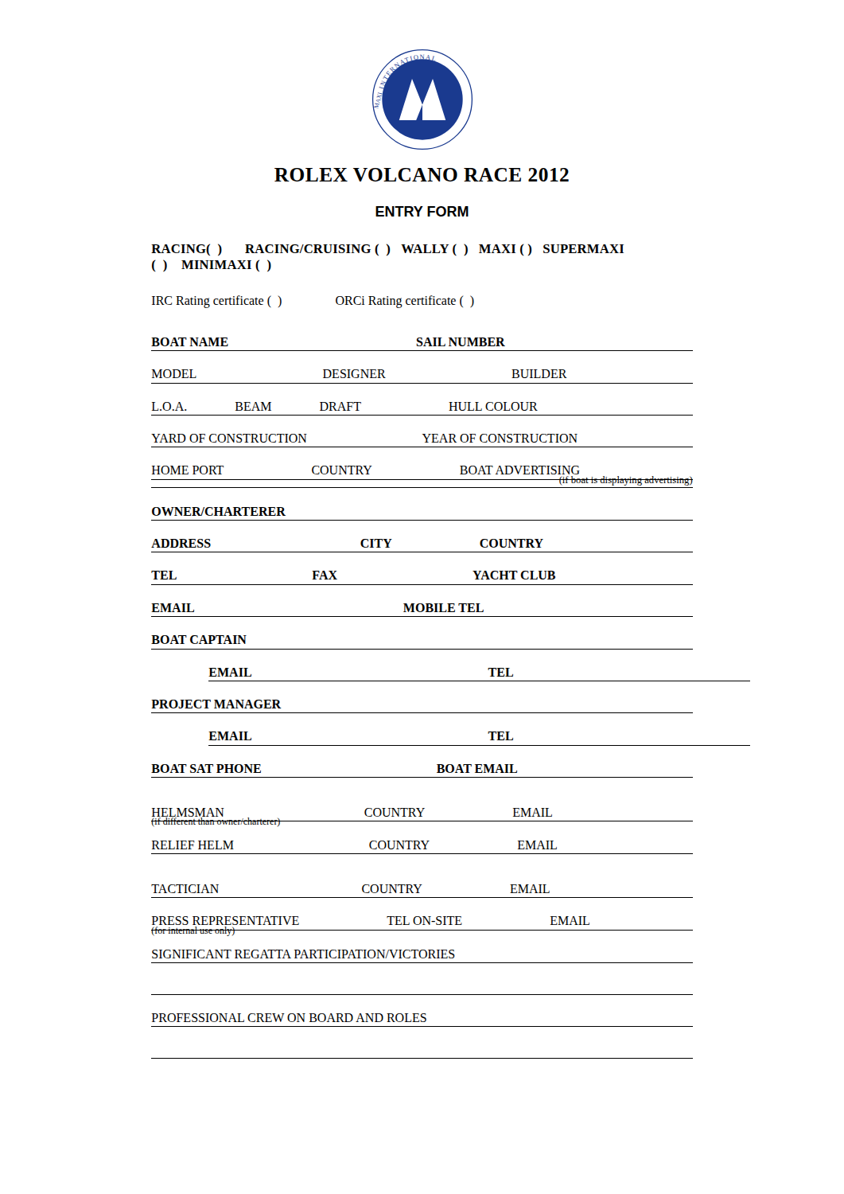INTERNATIONAL ASSOCIATION MAXI
ROLEX VOLCANO RACE 2012
ENTRY FORM
RACING( ) RACING/CRUISING ( ) WALLY ( ) MAXI ( ) SUPERMAXI ( ) MINIMAXI ( )
IRC Rating certificate ( ) ORCi Rating certificate ( )
BOAT NAME SAIL NUMBER
MODEL DESIGNER BUILDER
L.O.A. BEAM DRAFT HULL COLOUR
YARD OF CONSTRUCTION YEAR OF CONSTRUCTION
HOME PORT COUNTRY BOAT ADVERTISING
(if boat is displaying advertising)
OWNER/CHARTERER
ADDRESS CITY COUNTRY
TEL FAX YACHT CLUB
EMAIL MOBILE TEL
BOAT CAPTAIN
EMAIL TEL
PROJECT MANAGER
EMAIL TEL
BOAT SAT PHONE BOAT EMAIL
HELMSMAN COUNTRY EMAIL
(if different than owner/charterer)
RELIEF HELM COUNTRY EMAIL
TACTICIAN COUNTRY EMAIL
PRESS REPRESENTATIVE TEL ON-SITE EMAIL
(for internal use only)
SIGNIFICANT REGATTA PARTICIPATION/VICTORIES
PROFESSIONAL CREW ON BOARD AND ROLES